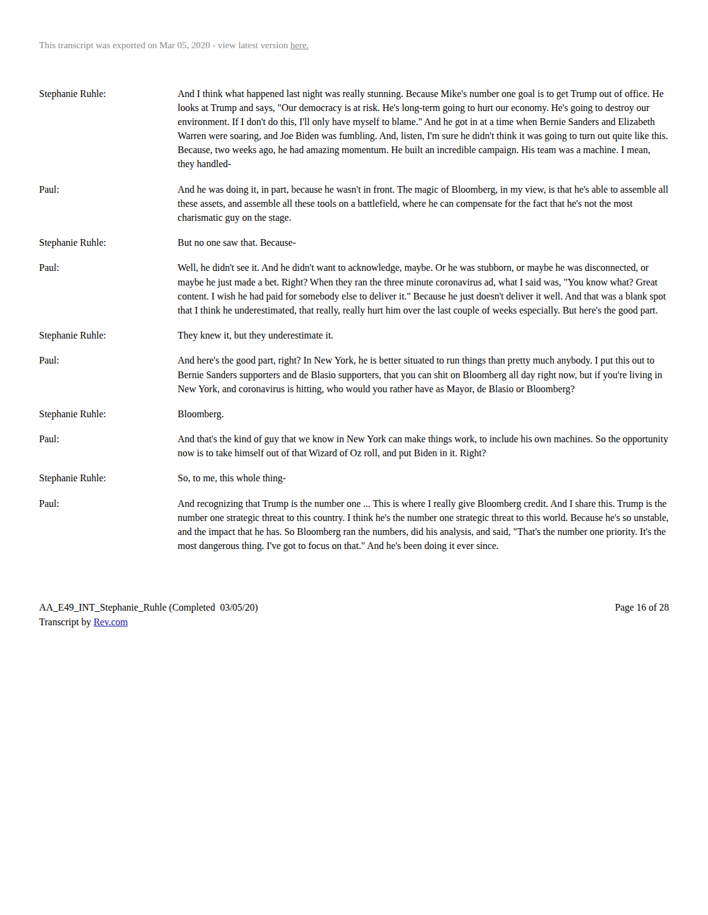This transcript was exported on Mar 05, 2020 - view latest version here.
| Stephanie Ruhle: | And I think what happened last night was really stunning. Because Mike's number one goal is to get Trump out of office. He looks at Trump and says, "Our democracy is at risk. He's long-term going to hurt our economy. He's going to destroy our environment. If I don't do this, I'll only have myself to blame." And he got in at a time when Bernie Sanders and Elizabeth Warren were soaring, and Joe Biden was fumbling. And, listen, I'm sure he didn't think it was going to turn out quite like this. Because, two weeks ago, he had amazing momentum. He built an incredible campaign. His team was a machine. I mean, they handled- |
| Paul: | And he was doing it, in part, because he wasn't in front. The magic of Bloomberg, in my view, is that he's able to assemble all these assets, and assemble all these tools on a battlefield, where he can compensate for the fact that he's not the most charismatic guy on the stage. |
| Stephanie Ruhle: | But no one saw that. Because- |
| Paul: | Well, he didn't see it. And he didn't want to acknowledge, maybe. Or he was stubborn, or maybe he was disconnected, or maybe he just made a bet. Right? When they ran the three minute coronavirus ad, what I said was, "You know what? Great content. I wish he had paid for somebody else to deliver it." Because he just doesn't deliver it well. And that was a blank spot that I think he underestimated, that really, really hurt him over the last couple of weeks especially. But here's the good part. |
| Stephanie Ruhle: | They knew it, but they underestimate it. |
| Paul: | And here's the good part, right? In New York, he is better situated to run things than pretty much anybody. I put this out to Bernie Sanders supporters and de Blasio supporters, that you can shit on Bloomberg all day right now, but if you're living in New York, and coronavirus is hitting, who would you rather have as Mayor, de Blasio or Bloomberg? |
| Stephanie Ruhle: | Bloomberg. |
| Paul: | And that's the kind of guy that we know in New York can make things work, to include his own machines. So the opportunity now is to take himself out of that Wizard of Oz roll, and put Biden in it. Right? |
| Stephanie Ruhle: | So, to me, this whole thing- |
| Paul: | And recognizing that Trump is the number one ... This is where I really give Bloomberg credit. And I share this. Trump is the number one strategic threat to this country. I think he's the number one strategic threat to this world. Because he's so unstable, and the impact that he has. So Bloomberg ran the numbers, did his analysis, and said, "That's the number one priority. It's the most dangerous thing. I've got to focus on that." And he's been doing it ever since. |
AA_E49_INT_Stephanie_Ruhle (Completed 03/05/20)
Transcript by Rev.com
Page 16 of 28